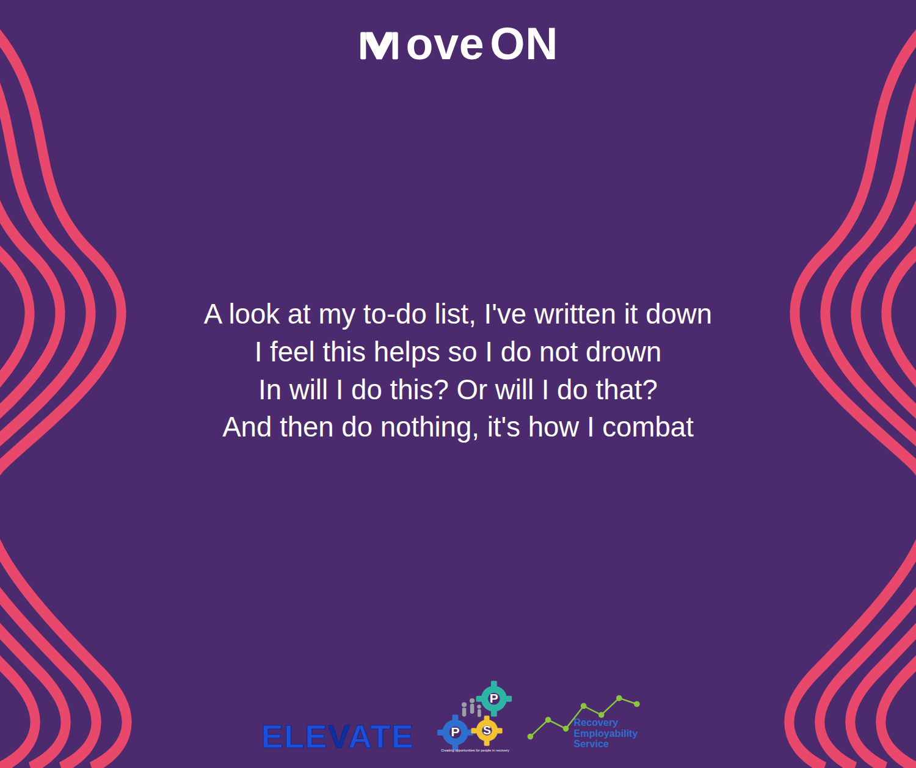ove ON
A look at my to-do list, I've written it down
I feel this helps so I do not drown
In will I do this? Or will I do that?
And then do nothing, it's how I combat
ELEVATE
PPS — Creating opportunities for people in recovery P P S Creating opportunities for people in recovery Recovery Employability Service Recovery Employability Service
Poster by Move On, in partnership with Elevate, PPS and the Recovery Employability Service.